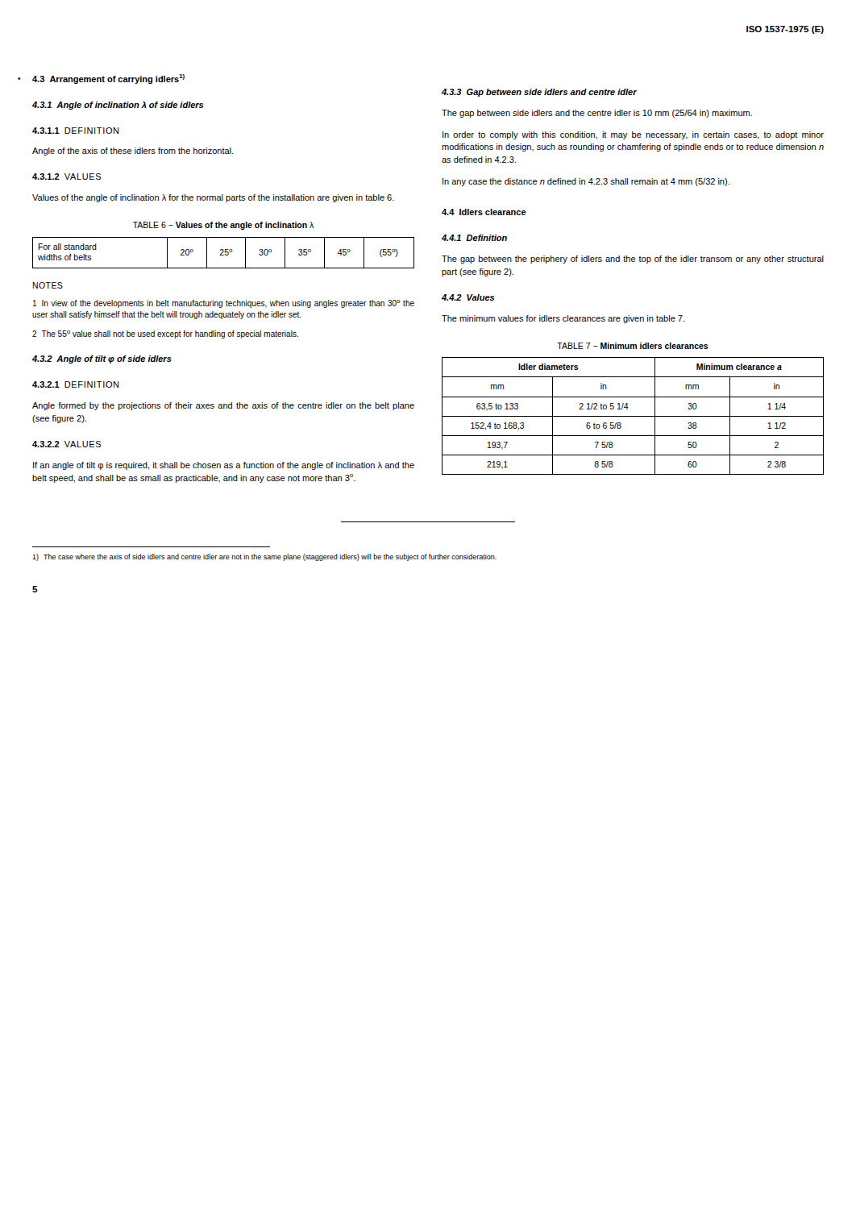ISO 1537-1975 (E)
4.3 Arrangement of carrying idlers1)
4.3.1 Angle of inclination λ of side idlers
4.3.1.1 DEFINITION
Angle of the axis of these idlers from the horizontal.
4.3.1.2 VALUES
Values of the angle of inclination λ for the normal parts of the installation are given in table 6.
TABLE 6 − Values of the angle of inclination λ
| For all standard widths of belts | 20 o | 25 o | 30 o | 35 o | 45 o | (55 o ) |
NOTES
1 In view of the developments in belt manufacturing techniques, when using angles greater than 30o the user shall satisfy himself that the belt will trough adequately on the idler set.
2 The 55o value shall not be used except for handling of special materials.
4.3.2 Angle of tilt φ of side idlers
4.3.2.1 DEFINITION
Angle formed by the projections of their axes and the axis of the centre idler on the belt plane (see figure 2).
•4.3.2.2 VALUES
If an angle of tilt φ is required, it shall be chosen as a function of the angle of inclination λ and the belt speed, and shall be as small as practicable, and in any case not more than 3o.
4.3.3 Gap between side idlers and centre idler
The gap between side idlers and the centre idler is 10 mm (25/64 in) maximum.
In order to comply with this condition, it may be necessary, in certain cases, to adopt minor modifications in design, such as rounding or chamfering of spindle ends or to reduce dimension n as defined in 4.2.3.
In any case the distance n defined in 4.2.3 shall remain at 4 mm (5/32 in).
4.4 Idlers clearance
4.4.1 Definition
The gap between the periphery of idlers and the top of the idler transom or any other structural part (see figure 2).
4.4.2 Values
The minimum values for idlers clearances are given in table 7.
TABLE 7 − Minimum idlers clearances
| Idler diameters | Minimum clearance a |
| --- | --- |
| mm | in | mm | in |
| 63,5 to 133 | 2 1/2 to 5 1/4 | 30 | 1 1/4 |
| 152,4 to 168,3 | 6 to 6 5/8 | 38 | 1 1/2 |
| 193,7 | 7 5/8 | 50 | 2 |
| 219,1 | 8 5/8 | 60 | 2 3/8 |
1) The case where the axis of side idlers and centre idler are not in the same plane (staggered idlers) will be the subject of further consideration.
5